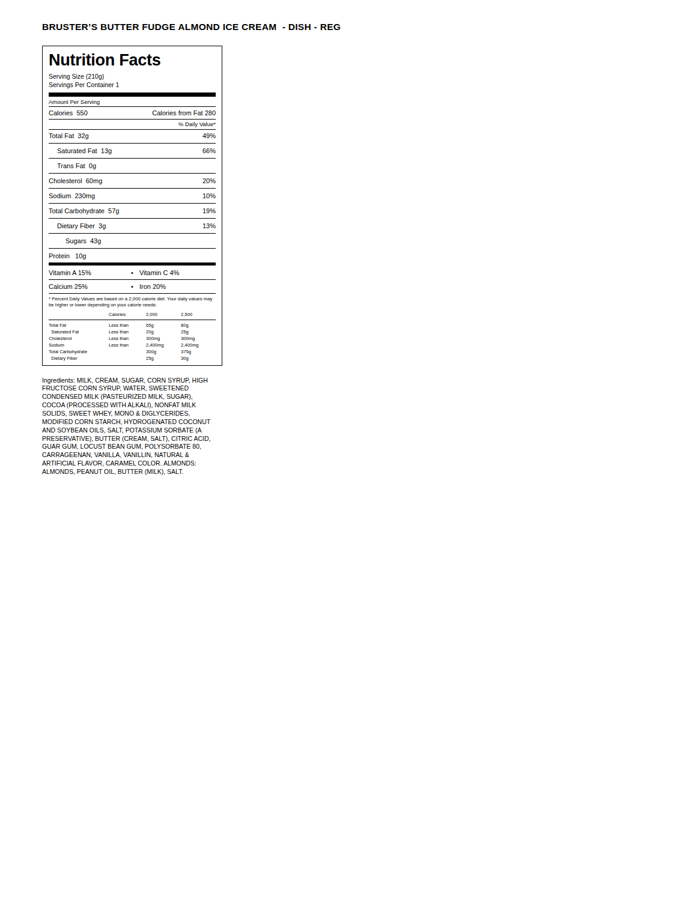BRUSTER’S BUTTER FUDGE ALMOND ICE CREAM - DISH - REG
Nutrition Facts
Serving Size (210g)
Servings Per Container 1
Amount Per Serving
| Calories 550 | Calories from Fat 280 |
% Daily Value*
| Total Fat 32g | 49% |
| Saturated Fat 13g | 66% |
| Trans Fat 0g | |
| Cholesterol 60mg | 20% |
| Sodium 230mg | 10% |
| Total Carbohydrate 57g | 19% |
| Dietary Fiber 3g | 13% |
| Sugars 43g | |
| Protein 10g | |
Vitamin A 15% • Vitamin C 4%
Calcium 25% • Iron 20%
* Percent Daily Values are based on a 2,000 calorie diet. Your daily values may be higher or lower depending on your calorie needs:
| | Calories: | 2,000 | 2,500 |
| Total Fat | Less than | 65g | 80g |
| Saturated Fat | Less than | 20g | 25g |
| Cholesterol | Less than | 300mg | 300mg |
| Sodium | Less than | 2,400mg | 2,400mg |
| Total Carbohydrate | | 300g | 375g |
| Dietary Fiber | | 25g | 30g |
Ingredients: MILK, CREAM, SUGAR, CORN SYRUP, HIGH FRUCTOSE CORN SYRUP, WATER, SWEETENED CONDENSED MILK (PASTEURIZED MILK, SUGAR), COCOA (PROCESSED WITH ALKALI), NONFAT MILK SOLIDS, SWEET WHEY, MONO & DIGLYCERIDES, MODIFIED CORN STARCH, HYDROGENATED COCONUT AND SOYBEAN OILS, SALT, POTASSIUM SORBATE (A PRESERVATIVE), BUTTER (CREAM, SALT), CITRIC ACID, GUAR GUM, LOCUST BEAN GUM, POLYSORBATE 80, CARRAGEENAN, VANILLA, VANILLIN, NATURAL & ARTIFICIAL FLAVOR, CARAMEL COLOR. ALMONDS: ALMONDS, PEANUT OIL, BUTTER (MILK), SALT.